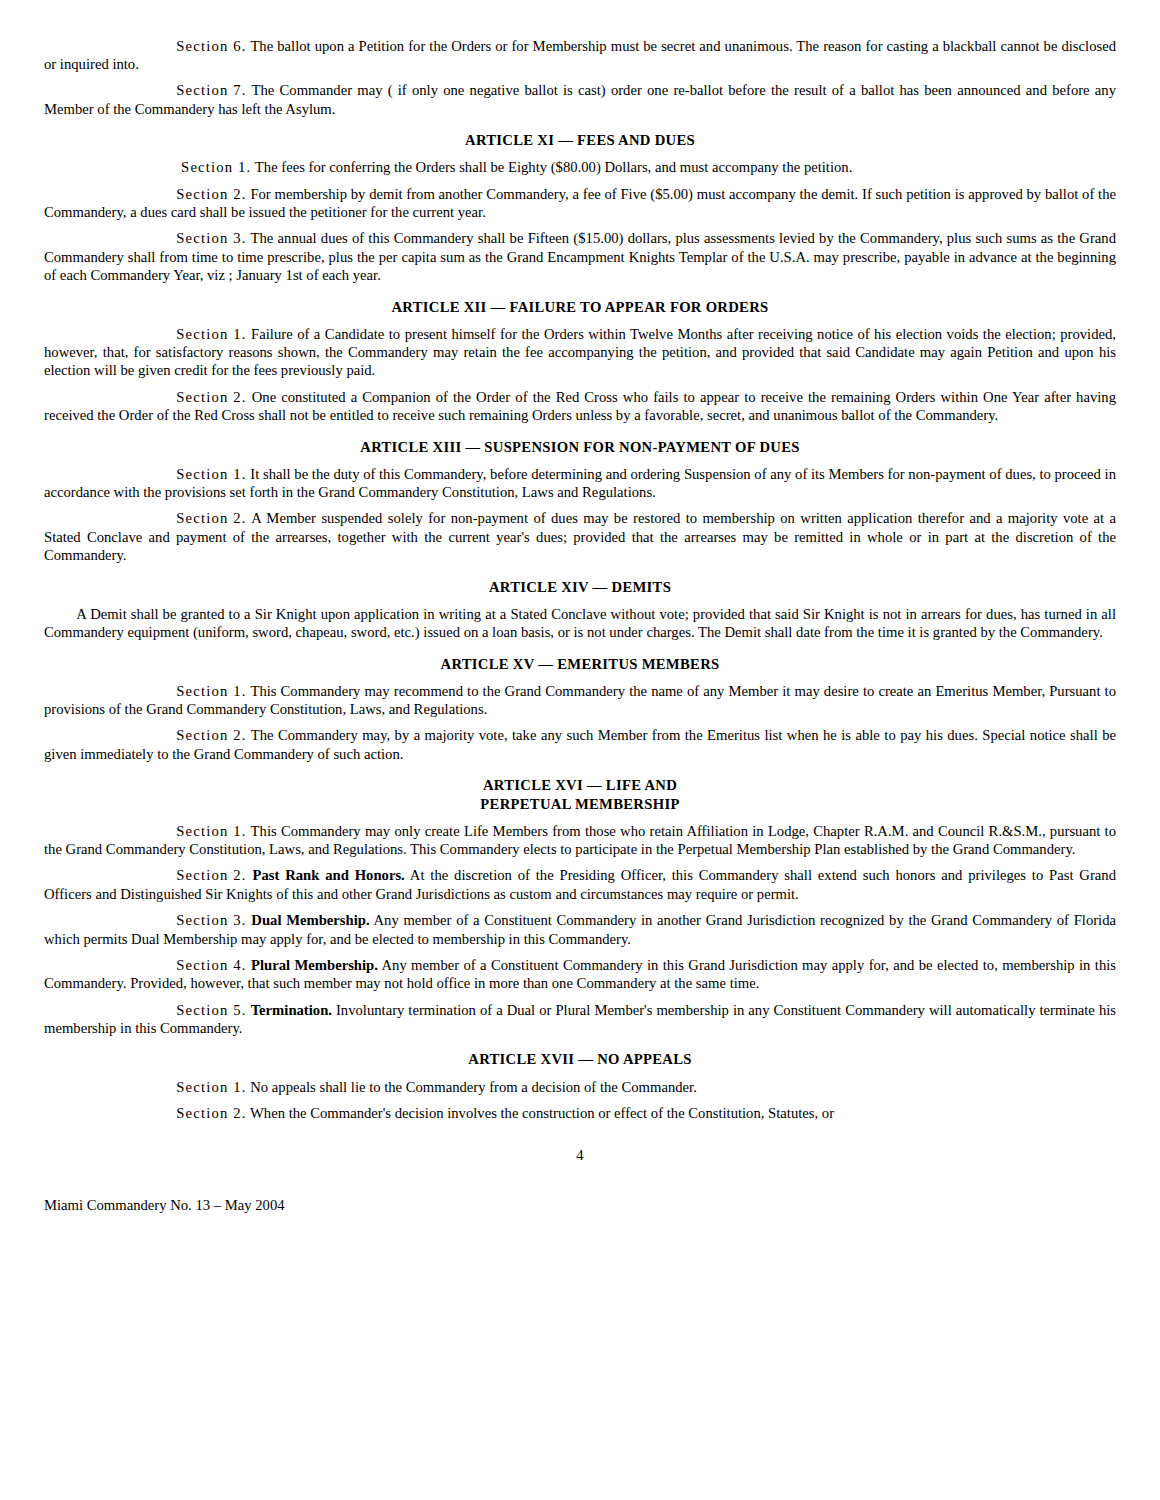Section 6. The ballot upon a Petition for the Orders or for Membership must be secret and unanimous. The reason for casting a blackball cannot be disclosed or inquired into.
Section 7. The Commander may ( if only one negative ballot is cast) order one re-ballot before the result of a ballot has been announced and before any Member of the Commandery has left the Asylum.
ARTICLE XI — FEES AND DUES
Section 1. The fees for conferring the Orders shall be Eighty ($80.00) Dollars, and must accompany the petition.
Section 2. For membership by demit from another Commandery, a fee of Five ($5.00) must accompany the demit. If such petition is approved by ballot of the Commandery, a dues card shall be issued the petitioner for the current year.
Section 3. The annual dues of this Commandery shall be Fifteen ($15.00) dollars, plus assessments levied by the Commandery, plus such sums as the Grand Commandery shall from time to time prescribe, plus the per capita sum as the Grand Encampment Knights Templar of the U.S.A. may prescribe, payable in advance at the beginning of each Commandery Year, viz ; January 1st of each year.
ARTICLE XII — FAILURE TO APPEAR FOR ORDERS
Section 1. Failure of a Candidate to present himself for the Orders within Twelve Months after receiving notice of his election voids the election; provided, however, that, for satisfactory reasons shown, the Commandery may retain the fee accompanying the petition, and provided that said Candidate may again Petition and upon his election will be given credit for the fees previously paid.
Section 2. One constituted a Companion of the Order of the Red Cross who fails to appear to receive the remaining Orders within One Year after having received the Order of the Red Cross shall not be entitled to receive such remaining Orders unless by a favorable, secret, and unanimous ballot of the Commandery.
ARTICLE XIII — SUSPENSION FOR NON-PAYMENT OF DUES
Section 1. It shall be the duty of this Commandery, before determining and ordering Suspension of any of its Members for non-payment of dues, to proceed in accordance with the provisions set forth in the Grand Commandery Constitution, Laws and Regulations.
Section 2. A Member suspended solely for non-payment of dues may be restored to membership on written application therefor and a majority vote at a Stated Conclave and payment of the arrearses, together with the current year's dues; provided that the arrearses may be remitted in whole or in part at the discretion of the Commandery.
ARTICLE XIV — DEMITS
A Demit shall be granted to a Sir Knight upon application in writing at a Stated Conclave without vote; provided that said Sir Knight is not in arrears for dues, has turned in all Commandery equipment (uniform, sword, chapeau, sword, etc.) issued on a loan basis, or is not under charges. The Demit shall date from the time it is granted by the Commandery.
ARTICLE XV — EMERITUS MEMBERS
Section 1. This Commandery may recommend to the Grand Commandery the name of any Member it may desire to create an Emeritus Member, Pursuant to provisions of the Grand Commandery Constitution, Laws, and Regulations.
Section 2. The Commandery may, by a majority vote, take any such Member from the Emeritus list when he is able to pay his dues. Special notice shall be given immediately to the Grand Commandery of such action.
ARTICLE XVI — LIFE AND
PERPETUAL MEMBERSHIP
Section 1. This Commandery may only create Life Members from those who retain Affiliation in Lodge, Chapter R.A.M. and Council R.&S.M., pursuant to the Grand Commandery Constitution, Laws, and Regulations. This Commandery elects to participate in the Perpetual Membership Plan established by the Grand Commandery.
Section 2. Past Rank and Honors. At the discretion of the Presiding Officer, this Commandery shall extend such honors and privileges to Past Grand Officers and Distinguished Sir Knights of this and other Grand Jurisdictions as custom and circumstances may require or permit.
Section 3. Dual Membership. Any member of a Constituent Commandery in another Grand Jurisdiction recognized by the Grand Commandery of Florida which permits Dual Membership may apply for, and be elected to membership in this Commandery.
Section 4. Plural Membership. Any member of a Constituent Commandery in this Grand Jurisdiction may apply for, and be elected to, membership in this Commandery. Provided, however, that such member may not hold office in more than one Commandery at the same time.
Section 5. Termination. Involuntary termination of a Dual or Plural Member's membership in any Constituent Commandery will automatically terminate his membership in this Commandery.
ARTICLE XVII — NO APPEALS
Section 1. No appeals shall lie to the Commandery from a decision of the Commander.
Section 2. When the Commander's decision involves the construction or effect of the Constitution, Statutes, or
4
Miami Commandery No. 13 – May 2004